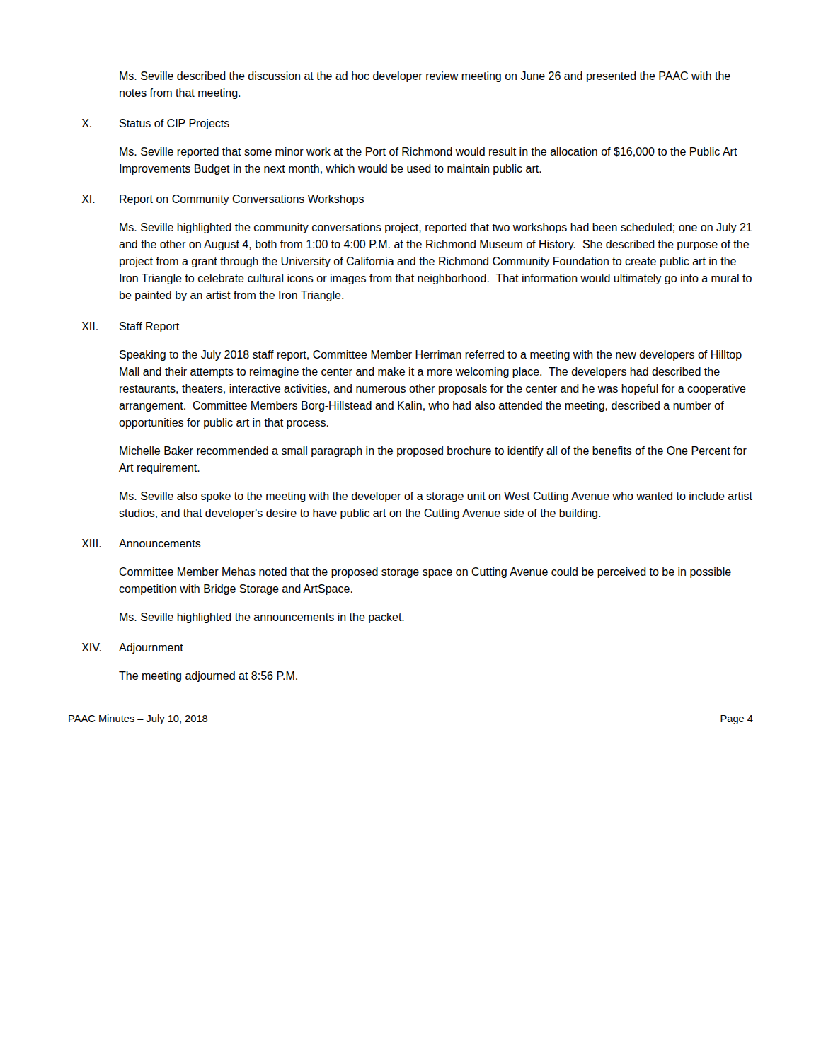Ms. Seville described the discussion at the ad hoc developer review meeting on June 26 and presented the PAAC with the notes from that meeting.
X.
Status of CIP Projects
Ms. Seville reported that some minor work at the Port of Richmond would result in the allocation of $16,000 to the Public Art Improvements Budget in the next month, which would be used to maintain public art.
XI.
Report on Community Conversations Workshops
Ms. Seville highlighted the community conversations project, reported that two workshops had been scheduled; one on July 21 and the other on August 4, both from 1:00 to 4:00 P.M. at the Richmond Museum of History. She described the purpose of the project from a grant through the University of California and the Richmond Community Foundation to create public art in the Iron Triangle to celebrate cultural icons or images from that neighborhood. That information would ultimately go into a mural to be painted by an artist from the Iron Triangle.
XII.
Staff Report
Speaking to the July 2018 staff report, Committee Member Herriman referred to a meeting with the new developers of Hilltop Mall and their attempts to reimagine the center and make it a more welcoming place. The developers had described the restaurants, theaters, interactive activities, and numerous other proposals for the center and he was hopeful for a cooperative arrangement. Committee Members Borg-Hillstead and Kalin, who had also attended the meeting, described a number of opportunities for public art in that process.
Michelle Baker recommended a small paragraph in the proposed brochure to identify all of the benefits of the One Percent for Art requirement.
Ms. Seville also spoke to the meeting with the developer of a storage unit on West Cutting Avenue who wanted to include artist studios, and that developer's desire to have public art on the Cutting Avenue side of the building.
XIII.
Announcements
Committee Member Mehas noted that the proposed storage space on Cutting Avenue could be perceived to be in possible competition with Bridge Storage and ArtSpace.
Ms. Seville highlighted the announcements in the packet.
XIV.
Adjournment
The meeting adjourned at 8:56 P.M.
PAAC Minutes – July 10, 2018 Page 4